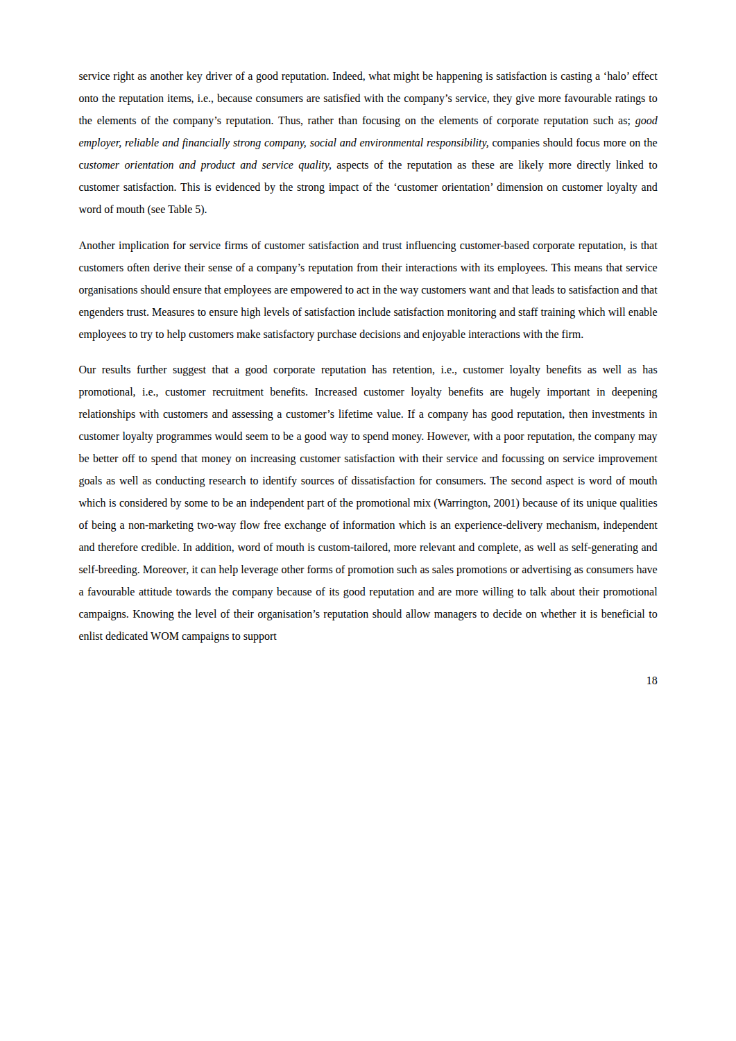service right as another key driver of a good reputation. Indeed, what might be happening is satisfaction is casting a ‘halo’ effect onto the reputation items, i.e., because consumers are satisfied with the company’s service, they give more favourable ratings to the elements of the company’s reputation. Thus, rather than focusing on the elements of corporate reputation such as; good employer, reliable and financially strong company, social and environmental responsibility, companies should focus more on the customer orientation and product and service quality, aspects of the reputation as these are likely more directly linked to customer satisfaction. This is evidenced by the strong impact of the ‘customer orientation’ dimension on customer loyalty and word of mouth (see Table 5).
Another implication for service firms of customer satisfaction and trust influencing customer-based corporate reputation, is that customers often derive their sense of a company’s reputation from their interactions with its employees. This means that service organisations should ensure that employees are empowered to act in the way customers want and that leads to satisfaction and that engenders trust. Measures to ensure high levels of satisfaction include satisfaction monitoring and staff training which will enable employees to try to help customers make satisfactory purchase decisions and enjoyable interactions with the firm.
Our results further suggest that a good corporate reputation has retention, i.e., customer loyalty benefits as well as has promotional, i.e., customer recruitment benefits. Increased customer loyalty benefits are hugely important in deepening relationships with customers and assessing a customer’s lifetime value. If a company has good reputation, then investments in customer loyalty programmes would seem to be a good way to spend money. However, with a poor reputation, the company may be better off to spend that money on increasing customer satisfaction with their service and focussing on service improvement goals as well as conducting research to identify sources of dissatisfaction for consumers. The second aspect is word of mouth which is considered by some to be an independent part of the promotional mix (Warrington, 2001) because of its unique qualities of being a non-marketing two-way flow free exchange of information which is an experience-delivery mechanism, independent and therefore credible. In addition, word of mouth is custom-tailored, more relevant and complete, as well as self-generating and self-breeding. Moreover, it can help leverage other forms of promotion such as sales promotions or advertising as consumers have a favourable attitude towards the company because of its good reputation and are more willing to talk about their promotional campaigns. Knowing the level of their organisation’s reputation should allow managers to decide on whether it is beneficial to enlist dedicated WOM campaigns to support
18